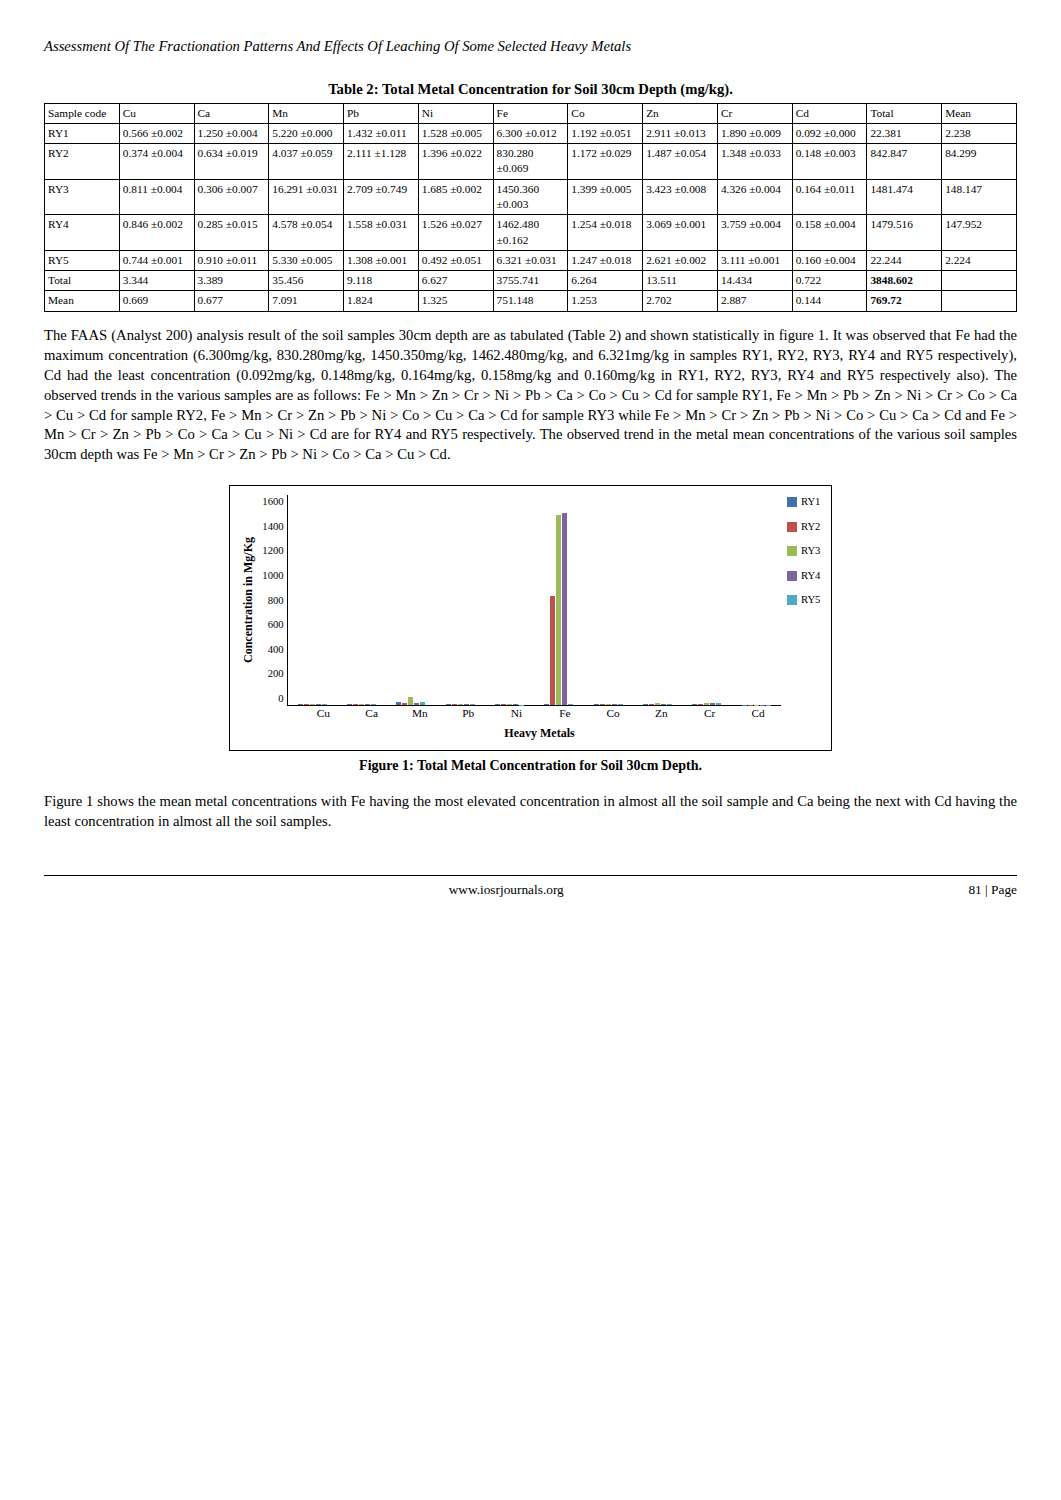Assessment Of The Fractionation Patterns And Effects Of Leaching Of Some Selected Heavy Metals
Table 2: Total Metal Concentration for Soil 30cm Depth (mg/kg).
| Sample code | Cu | Ca | Mn | Pb | Ni | Fe | Co | Zn | Cr | Cd | Total | Mean |
| --- | --- | --- | --- | --- | --- | --- | --- | --- | --- | --- | --- | --- |
| RY1 | 0.566 ±0.002 | 1.250 ±0.004 | 5.220 ±0.000 | 1.432 ±0.011 | 1.528 ±0.005 | 6.300 ±0.012 | 1.192 ±0.051 | 2.911 ±0.013 | 1.890 ±0.009 | 0.092 ±0.000 | 22.381 | 2.238 |
| RY2 | 0.374 ±0.004 | 0.634 ±0.019 | 4.037 ±0.059 | 2.111 ±1.128 | 1.396 ±0.022 | 830.280 ±0.069 | 1.172 ±0.029 | 1.487 ±0.054 | 1.348 ±0.033 | 0.148 ±0.003 | 842.847 | 84.299 |
| RY3 | 0.811 ±0.004 | 0.306 ±0.007 | 16.291 ±0.031 | 2.709 ±0.749 | 1.685 ±0.002 | 1450.360 ±0.003 | 1.399 ±0.005 | 3.423 ±0.008 | 4.326 ±0.004 | 0.164 ±0.011 | 1481.474 | 148.147 |
| RY4 | 0.846 ±0.002 | 0.285 ±0.015 | 4.578 ±0.054 | 1.558 ±0.031 | 1.526 ±0.027 | 1462.480 ±0.162 | 1.254 ±0.018 | 3.069 ±0.001 | 3.759 ±0.004 | 0.158 ±0.004 | 1479.516 | 147.952 |
| RY5 | 0.744 ±0.001 | 0.910 ±0.011 | 5.330 ±0.005 | 1.308 ±0.001 | 0.492 ±0.051 | 6.321 ±0.031 | 1.247 ±0.018 | 2.621 ±0.002 | 3.111 ±0.001 | 0.160 ±0.004 | 22.244 | 2.224 |
| Total | 3.344 | 3.389 | 35.456 | 9.118 | 6.627 | 3755.741 | 6.264 | 13.511 | 14.434 | 0.722 | 3848.602 | |
| Mean | 0.669 | 0.677 | 7.091 | 1.824 | 1.325 | 751.148 | 1.253 | 2.702 | 2.887 | 0.144 | 769.72 | |
The FAAS (Analyst 200) analysis result of the soil samples 30cm depth are as tabulated (Table 2) and shown statistically in figure 1. It was observed that Fe had the maximum concentration (6.300mg/kg, 830.280mg/kg, 1450.350mg/kg, 1462.480mg/kg, and 6.321mg/kg in samples RY1, RY2, RY3, RY4 and RY5 respectively), Cd had the least concentration (0.092mg/kg, 0.148mg/kg, 0.164mg/kg, 0.158mg/kg and 0.160mg/kg in RY1, RY2, RY3, RY4 and RY5 respectively also). The observed trends in the various samples are as follows: Fe > Mn > Zn > Cr > Ni > Pb > Ca > Co > Cu > Cd for sample RY1, Fe > Mn > Pb > Zn > Ni > Cr > Co > Ca > Cu > Cd for sample RY2, Fe > Mn > Cr > Zn > Pb > Ni > Co > Cu > Ca > Cd for sample RY3 while Fe > Mn > Cr > Zn > Pb > Ni > Co > Cu > Ca > Cd and Fe > Mn > Cr > Zn > Pb > Co > Ca > Cu > Ni > Cd are for RY4 and RY5 respectively. The observed trend in the metal mean concentrations of the various soil samples 30cm depth was Fe > Mn > Cr > Zn > Pb > Ni > Co > Ca > Cu > Cd.
Concentration in Mg/Kg
1600 1400 1200 1000 800 600 400 200 0
RY1
RY2
RY3
RY4
RY5
Cu Ca Mn Pb Ni Fe Co Zn Cr Cd
Heavy Metals
Figure 1: Total Metal Concentration for Soil 30cm Depth.
Figure 1 shows the mean metal concentrations with Fe having the most elevated concentration in almost all the soil sample and Ca being the next with Cd having the least concentration in almost all the soil samples.
www.iosrjournals.org 81 | Page